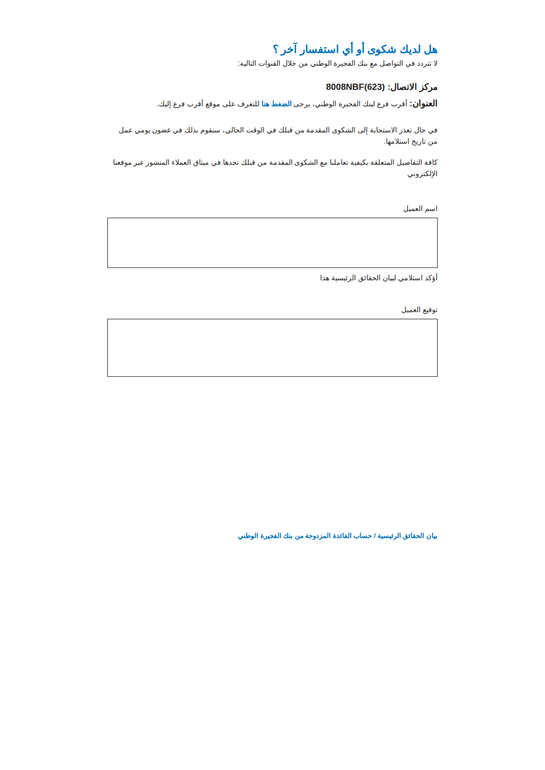هل لديك شكوى أو أي استفسار آخر ؟
لا تتردد في التواصل مع بنك الفجيرة الوطني من خلال القنوات التالية:
مركز الاتصال: 8008NBF(623)
العنوان: أقرب فرع لبنك الفجيرة الوطني، يرجى الضغط هنا للتعرف على موقع أقرب فرع إليك.
في حال تعذر الاستجابة إلى الشكوى المقدمة من قبلك في الوقت الحالي، سنقوم بذلك في غضون يومي عمل من تاريخ استلامها.
كافة التفاصيل المتعلقة بكيفية تعاملنا مع الشكوى المقدمة من قبلك تجدها في ميثاق العملاء المنشور عبر موقعنا الإلكتروني
اسم العميل
أؤكد استلامي لبيان الحقائق الرئيسية هذا
توقيع العميل
بيان الحقائق الرئيسية / حساب الفائدة المزدوجة من بنك الفجيرة الوطني